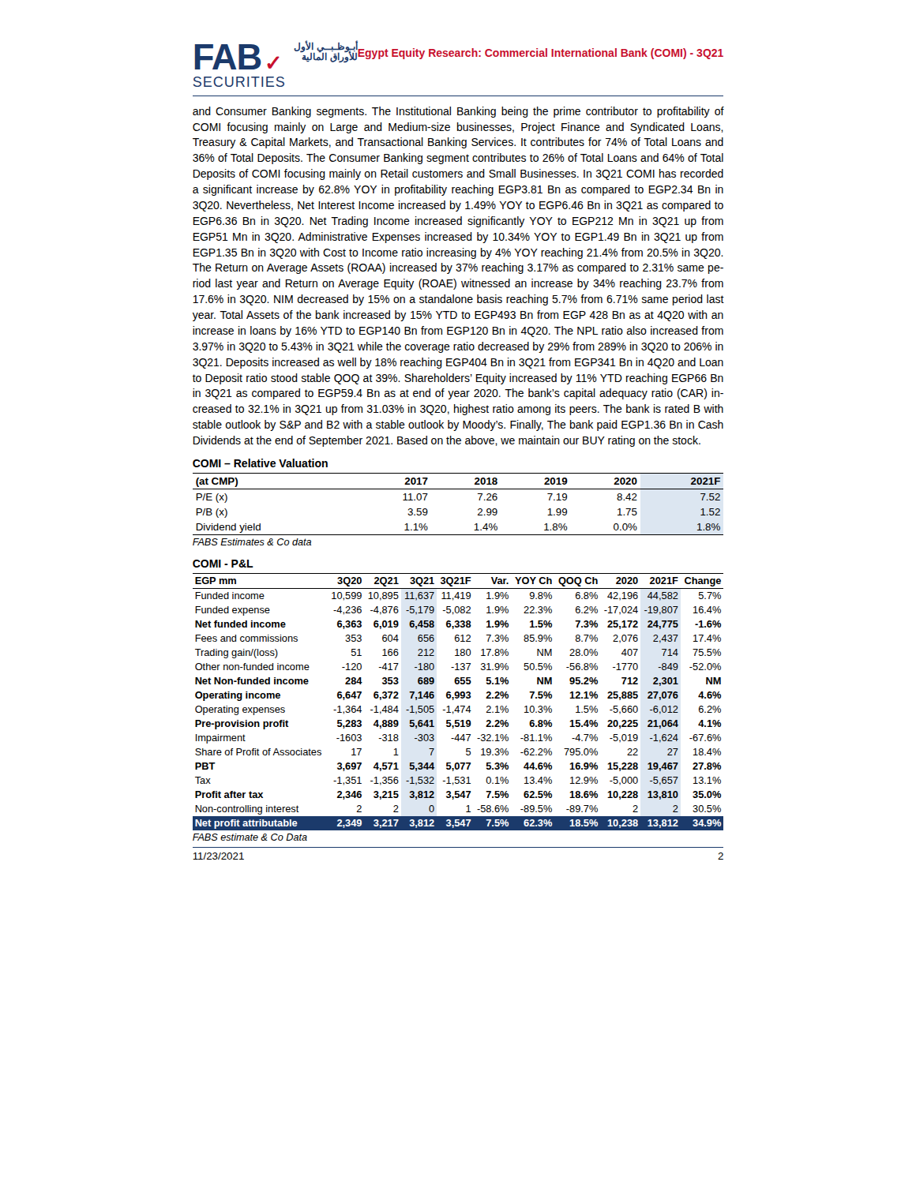FAB✓
SECURITIES
أبـوظـبــي الأول للأوراق المالية
Egypt Equity Research: Commercial International Bank (COMI) - 3Q21
and Consumer Banking segments. The Institutional Banking being the prime contributor to profita­bility of COMI focusing mainly on Large and Medium-size businesses, Project Finance and Syndicat­ed Loans, Treasury & Capital Markets, and Transactional Banking Services. It contributes for 74% of Total Loans and 36% of Total Deposits. The Consumer Banking segment contributes to 26% of Total Loans and 64% of Total Deposits of COMI focusing mainly on Retail customers and Small Business­es. In 3Q21 COMI has recorded a significant increase by 62.8% YOY in profitability reaching EGP3.81 Bn as compared to EGP2.34 Bn in 3Q20. Nevertheless, Net Interest Income increased by 1.49% YOY to EGP6.46 Bn in 3Q21 as compared to EGP6.36 Bn in 3Q20. Net Trading Income in­creased significantly YOY to EGP212 Mn in 3Q21 up from EGP51 Mn in 3Q20. Administrative Expens­es increased by 10.34% YOY to EGP1.49 Bn in 3Q21 up from EGP1.35 Bn in 3Q20 with Cost to In­come ratio increasing by 4% YOY reaching 21.4% from 20.5% in 3Q20. The Return on Average As­sets (ROAA) increased by 37% reaching 3.17% as compared to 2.31% same period last year and Return on Average Equity (ROAE) witnessed an increase by 34% reaching 23.7% from 17.6% in 3Q20. NIM decreased by 15% on a standalone basis reaching 5.7% from 6.71% same period last year. Total Assets of the bank increased by 15% YTD to EGP493 Bn from EGP 428 Bn as at 4Q20 with an increase in loans by 16% YTD to EGP140 Bn from EGP120 Bn in 4Q20. The NPL ratio also increased from 3.97% in 3Q20 to 5.43% in 3Q21 while the coverage ratio decreased by 29% from 289% in 3Q20 to 206% in 3Q21. Deposits increased as well by 18% reaching EGP404 Bn in 3Q21 from EGP341 Bn in 4Q20 and Loan to Deposit ratio stood stable QOQ at 39%. Shareholders’ Equity increased by 11% YTD reaching EGP66 Bn in 3Q21 as compared to EGP59.4 Bn as at end of year 2020. The bank’s capital adequacy ratio (CAR) increased to 32.1% in 3Q21 up from 31.03% in 3Q20, highest ratio among its peers. The bank is rated B with stable outlook by S&P and B2 with a stable outlook by Moody’s. Finally, The bank paid EGP1.36 Bn in Cash Dividends at the end of Sep­tember 2021. Based on the above, we maintain our BUY rating on the stock.
COMI – Relative Valuation
| (at CMP) | 2017 | 2018 | 2019 | 2020 | 2021F |
| --- | --- | --- | --- | --- | --- |
| P/E (x) | 11.07 | 7.26 | 7.19 | 8.42 | 7.52 |
| P/B (x) | 3.59 | 2.99 | 1.99 | 1.75 | 1.52 |
| Dividend yield | 1.1% | 1.4% | 1.8% | 0.0% | 1.8% |
FABS Estimates & Co data
COMI - P&L
| EGP mm | 3Q20 | 2Q21 | 3Q21 | 3Q21F | Var. | YOY Ch | QOQ Ch | 2020 | 2021F | Change |
| --- | --- | --- | --- | --- | --- | --- | --- | --- | --- | --- |
| Funded income | 10,599 | 10,895 | 11,637 | 11,419 | 1.9% | 9.8% | 6.8% | 42,196 | 44,582 | 5.7% |
| Funded expense | -4,236 | -4,876 | -5,179 | -5,082 | 1.9% | 22.3% | 6.2% | -17,024 | -19,807 | 16.4% |
| Net funded income | 6,363 | 6,019 | 6,458 | 6,338 | 1.9% | 1.5% | 7.3% | 25,172 | 24,775 | -1.6% |
| Fees and commissions | 353 | 604 | 656 | 612 | 7.3% | 85.9% | 8.7% | 2,076 | 2,437 | 17.4% |
| Trading gain/(loss) | 51 | 166 | 212 | 180 | 17.8% | NM | 28.0% | 407 | 714 | 75.5% |
| Other non-funded income | -120 | -417 | -180 | -137 | 31.9% | 50.5% | -56.8% | -1770 | -849 | -52.0% |
| Net Non-funded income | 284 | 353 | 689 | 655 | 5.1% | NM | 95.2% | 712 | 2,301 | NM |
| Operating income | 6,647 | 6,372 | 7,146 | 6,993 | 2.2% | 7.5% | 12.1% | 25,885 | 27,076 | 4.6% |
| Operating expenses | -1,364 | -1,484 | -1,505 | -1,474 | 2.1% | 10.3% | 1.5% | -5,660 | -6,012 | 6.2% |
| Pre-provision profit | 5,283 | 4,889 | 5,641 | 5,519 | 2.2% | 6.8% | 15.4% | 20,225 | 21,064 | 4.1% |
| Impairment | -1603 | -318 | -303 | -447 | -32.1% | -81.1% | -4.7% | -5,019 | -1,624 | -67.6% |
| Share of Profit of Associates | 17 | 1 | 7 | 5 | 19.3% | -62.2% | 795.0% | 22 | 27 | 18.4% |
| PBT | 3,697 | 4,571 | 5,344 | 5,077 | 5.3% | 44.6% | 16.9% | 15,228 | 19,467 | 27.8% |
| Tax | -1,351 | -1,356 | -1,532 | -1,531 | 0.1% | 13.4% | 12.9% | -5,000 | -5,657 | 13.1% |
| Profit after tax | 2,346 | 3,215 | 3,812 | 3,547 | 7.5% | 62.5% | 18.6% | 10,228 | 13,810 | 35.0% |
| Non-controlling interest | 2 | 2 | 0 | 1 | -58.6% | -89.5% | -89.7% | 2 | 2 | 30.5% |
| Net profit attributable | 2,349 | 3,217 | 3,812 | 3,547 | 7.5% | 62.3% | 18.5% | 10,238 | 13,812 | 34.9% |
FABS estimate & Co Data
11/23/2021 2